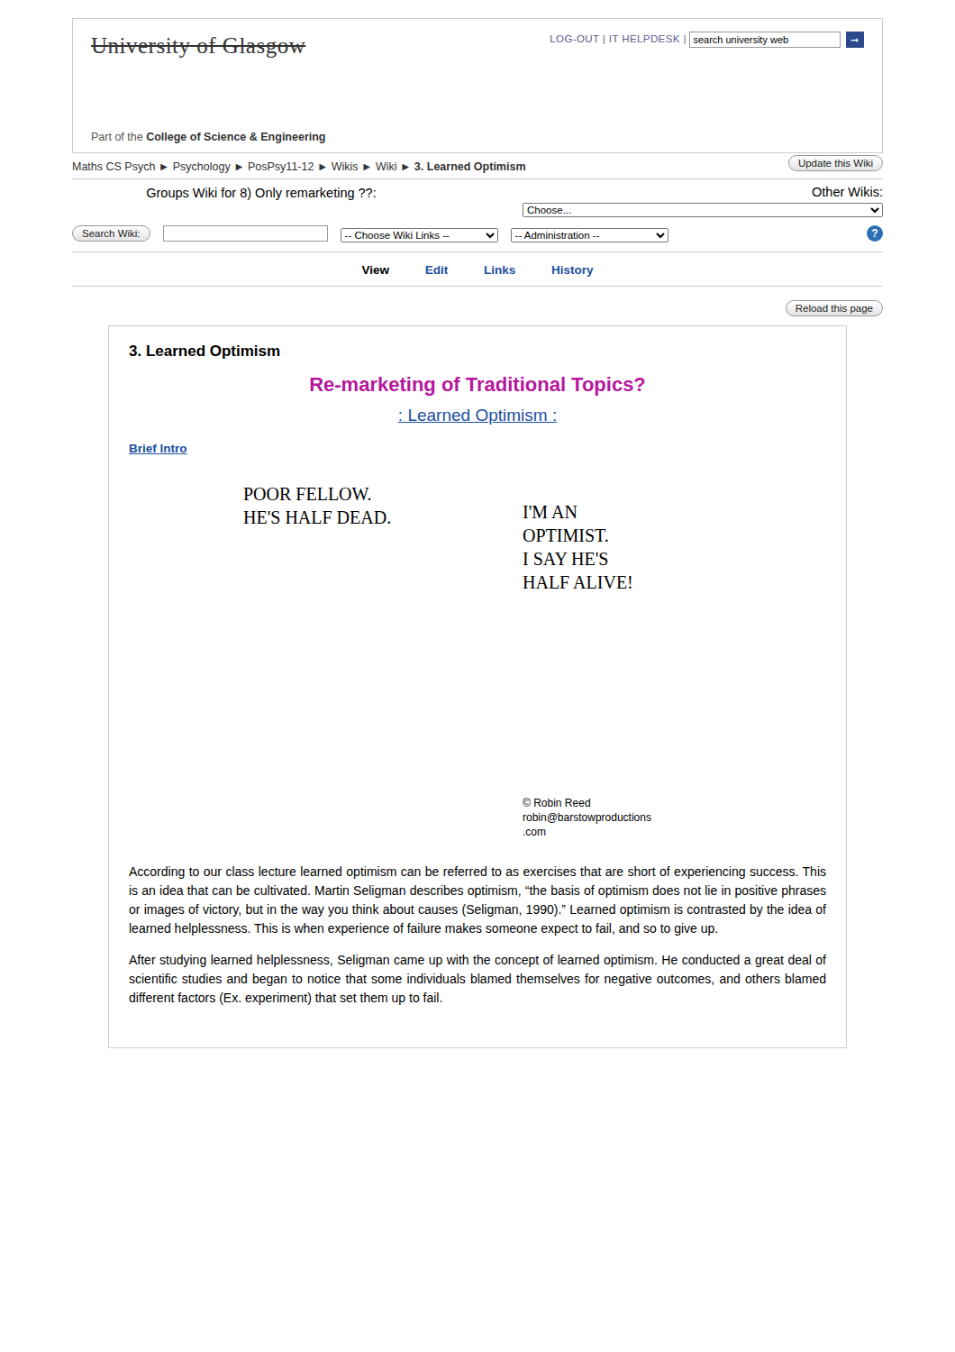University of Glasgow
LOG-OUT | IT HELPDESK | ➞
Part of the College of Science & Engineering
Maths CS Psych ► Psychology ► PosPsy11-12 ► Wikis ► Wiki ► 3. Learned Optimism Update this Wiki
Groups Wiki for 8) Only remarketing ??:
Other Wikis:
Choose...
Search Wiki: -- Choose Wiki Links -- -- Administration -- ?
View Edit Links History
Reload this page
3. Learned Optimism
Re-marketing of Traditional Topics?
: Learned Optimism :
Brief Intro
According to our class lecture learned optimism can be referred to as exercises that are short of experiencing success. This is an idea that can be cultivated. Martin Seligman describes optimism, “the basis of optimism does not lie in positive phrases or images of victory, but in the way you think about causes (Seligman, 1990).” Learned optimism is contrasted by the idea of learned helplessness. This is when experience of failure makes someone expect to fail, and so to give up.
After studying learned helplessness, Seligman came up with the concept of learned optimism. He conducted a great deal of scientific studies and began to notice that some individuals blamed themselves for negative outcomes, and others blamed different factors (Ex. experiment) that set them up to fail.